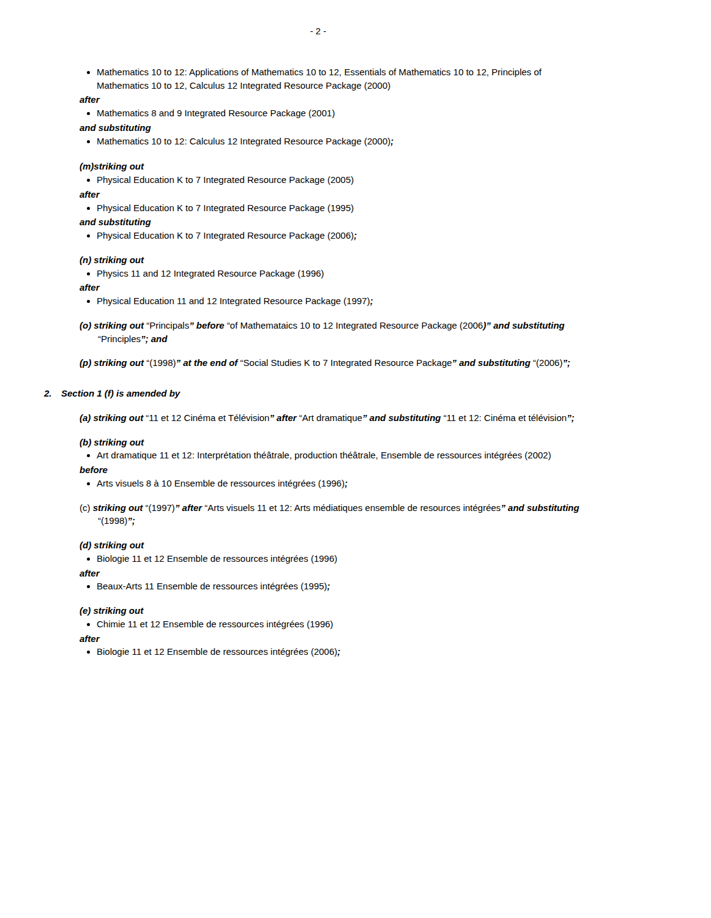- 2 -
Mathematics 10 to 12: Applications of Mathematics 10 to 12, Essentials of Mathematics 10 to 12, Principles of Mathematics 10 to 12, Calculus 12 Integrated Resource Package (2000)
after
Mathematics 8 and 9 Integrated Resource Package (2001)
and substituting
Mathematics 10 to 12: Calculus 12 Integrated Resource Package (2000);
(m)striking out
Physical Education K to 7 Integrated Resource Package (2005)
after
Physical Education K to 7 Integrated Resource Package (1995)
and substituting
Physical Education K to 7 Integrated Resource Package (2006);
(n) striking out
Physics 11 and 12 Integrated Resource Package (1996)
after
Physical Education 11 and 12 Integrated Resource Package (1997);
(o) striking out “Principals” before “of Mathemataics 10 to 12 Integrated Resource Package (2006)” and substituting “Principles”; and
(p) striking out “(1998)” at the end of “Social Studies K to 7 Integrated Resource Package” and substituting “(2006)”;
2. Section 1 (f) is amended by
(a) striking out “11 et 12 Cinéma et Télévision” after “Art dramatique” and substituting “11 et 12: Cinéma et télévision”;
(b) striking out
Art dramatique 11 et 12: Interprétation théâtrale, production théâtrale, Ensemble de ressources intégrées (2002)
before
Arts visuels 8 à 10 Ensemble de ressources intégrées (1996);
(c) striking out “(1997)” after “Arts visuels 11 et 12: Arts médiatiques ensemble de resources intégrées” and substituting “(1998)”;
(d) striking out
Biologie 11 et 12 Ensemble de ressources intégrées (1996)
after
Beaux-Arts 11 Ensemble de ressources intégrées (1995);
(e) striking out
Chimie 11 et 12 Ensemble de ressources intégrées (1996)
after
Biologie 11 et 12 Ensemble de ressources intégrées (2006);